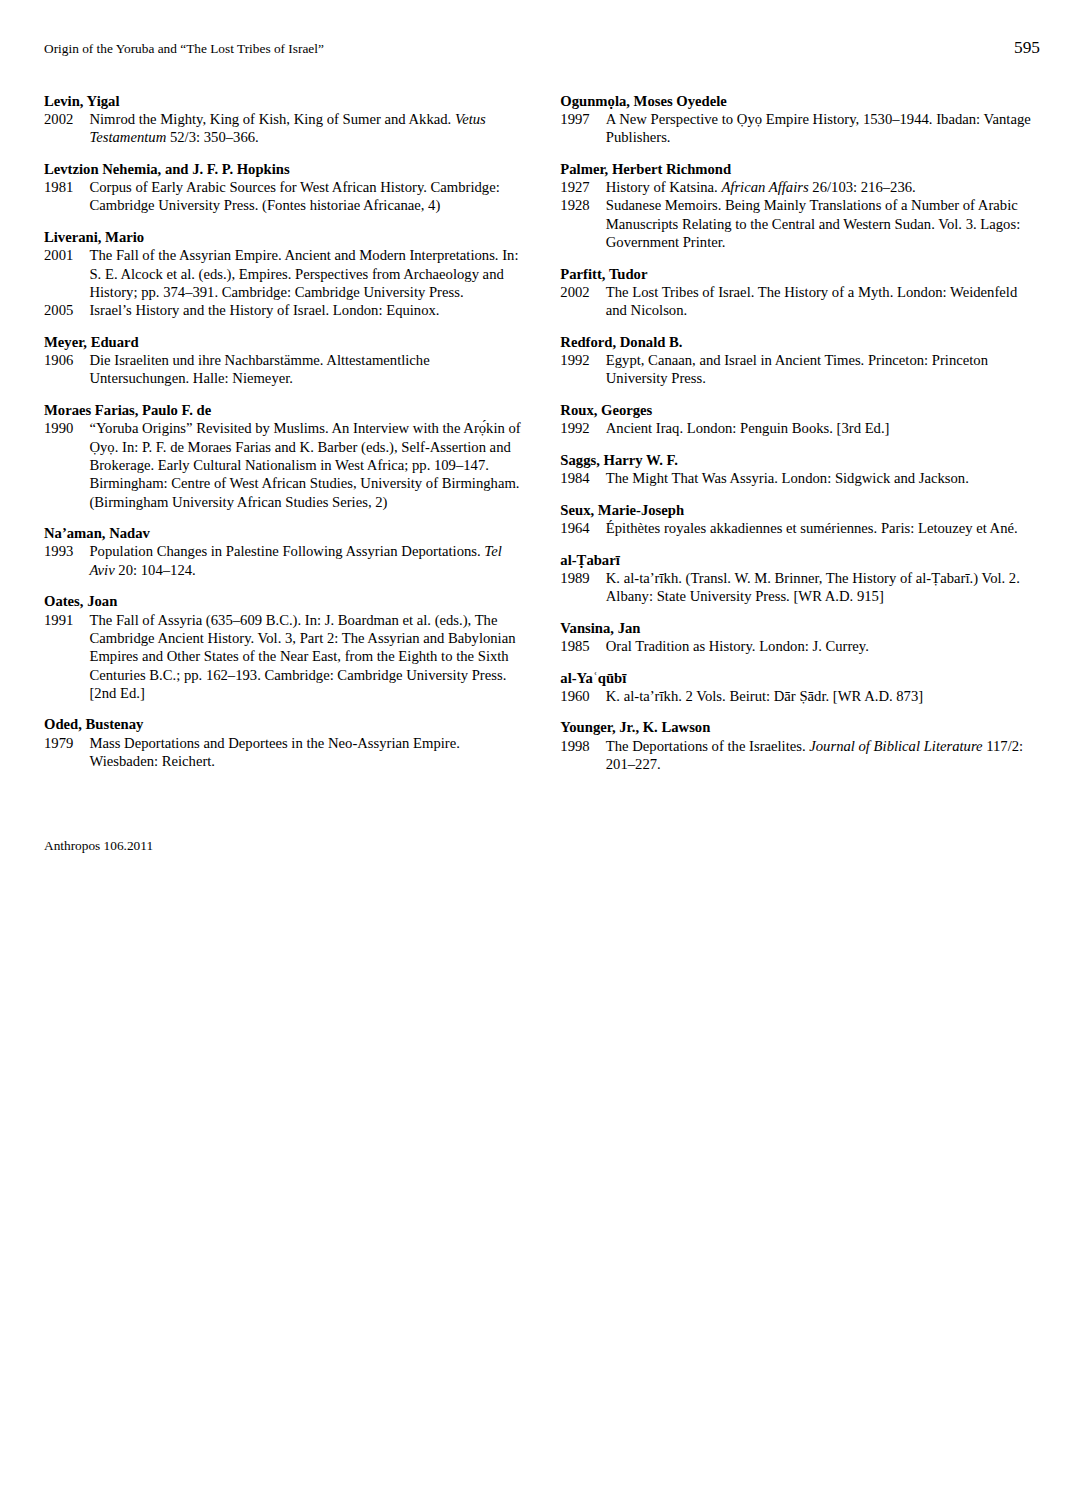Origin of the Yoruba and “The Lost Tribes of Israel” 595
Levin, Yigal
2002 Nimrod the Mighty, King of Kish, King of Sumer and Akkad. Vetus Testamentum 52/3: 350–366.
Levtzion Nehemia, and J. F. P. Hopkins
1981 Corpus of Early Arabic Sources for West African History. Cambridge: Cambridge University Press. (Fontes historiae Africanae, 4)
Liverani, Mario
2001 The Fall of the Assyrian Empire. Ancient and Modern Interpretations. In: S. E. Alcock et al. (eds.), Empires. Perspectives from Archaeology and History; pp. 374–391. Cambridge: Cambridge University Press.
2005 Israel’s History and the History of Israel. London: Equinox.
Meyer, Eduard
1906 Die Israeliten und ihre Nachbarstämme. Alttestamentliche Untersuchungen. Halle: Niemeyer.
Moraes Farias, Paulo F. de
1990“Yoruba Origins” Revisited by Muslims. An Interview with the Arọ́kin of Ọyọ. In: P. F. de Moraes Farias and K. Barber (eds.), Self-Assertion and Brokerage. Early Cultural Nationalism in West Africa; pp. 109–147. Birmingham: Centre of West African Studies, University of Birmingham. (Birmingham University African Studies Series, 2)
Na’aman, Nadav
1993 Population Changes in Palestine Following Assyrian Deportations. Tel Aviv 20: 104–124.
Oates, Joan
1991 The Fall of Assyria (635–609 B.C.). In: J. Boardman et al. (eds.), The Cambridge Ancient History. Vol. 3, Part 2: The Assyrian and Babylonian Empires and Other States of the Near East, from the Eighth to the Sixth Centuries B.C.; pp. 162–193. Cambridge: Cambridge University Press. [2nd Ed.]
Oded, Bustenay
1979 Mass Deportations and Deportees in the Neo-Assyrian Empire. Wiesbaden: Reichert.
Ogunmọla, Moses Oyedele
1997 A New Perspective to Ọyọ Empire History, 1530–1944. Ibadan: Vantage Publishers.
Palmer, Herbert Richmond
1927 History of Katsina. African Affairs 26/103: 216–236.
1928 Sudanese Memoirs. Being Mainly Translations of a Number of Arabic Manuscripts Relating to the Central and Western Sudan. Vol. 3. Lagos: Government Printer.
Parfitt, Tudor
2002 The Lost Tribes of Israel. The History of a Myth. London: Weidenfeld and Nicolson.
Redford, Donald B.
1992 Egypt, Canaan, and Israel in Ancient Times. Princeton: Princeton University Press.
Roux, Georges
1992 Ancient Iraq. London: Penguin Books. [3rd Ed.]
Saggs, Harry W. F.
1984 The Might That Was Assyria. London: Sidgwick and Jackson.
Seux, Marie-Joseph
1964 Épithètes royales akkadiennes et sumériennes. Paris: Letouzey et Ané.
al-Ṭabarī
1989 K. al-ta’rīkh. (Transl. W. M. Brinner, The History of al-Ṭabarī.) Vol. 2. Albany: State University Press. [WR A.D. 915]
Vansina, Jan
1985 Oral Tradition as History. London: J. Currey.
al-Yaʿqūbī
1960 K. al-ta’rīkh. 2 Vols. Beirut: Dār Ṣādr. [WR A.D. 873]
Younger, Jr., K. Lawson
1998 The Deportations of the Israelites. Journal of Biblical Literature 117/2: 201–227.
Anthropos 106.2011